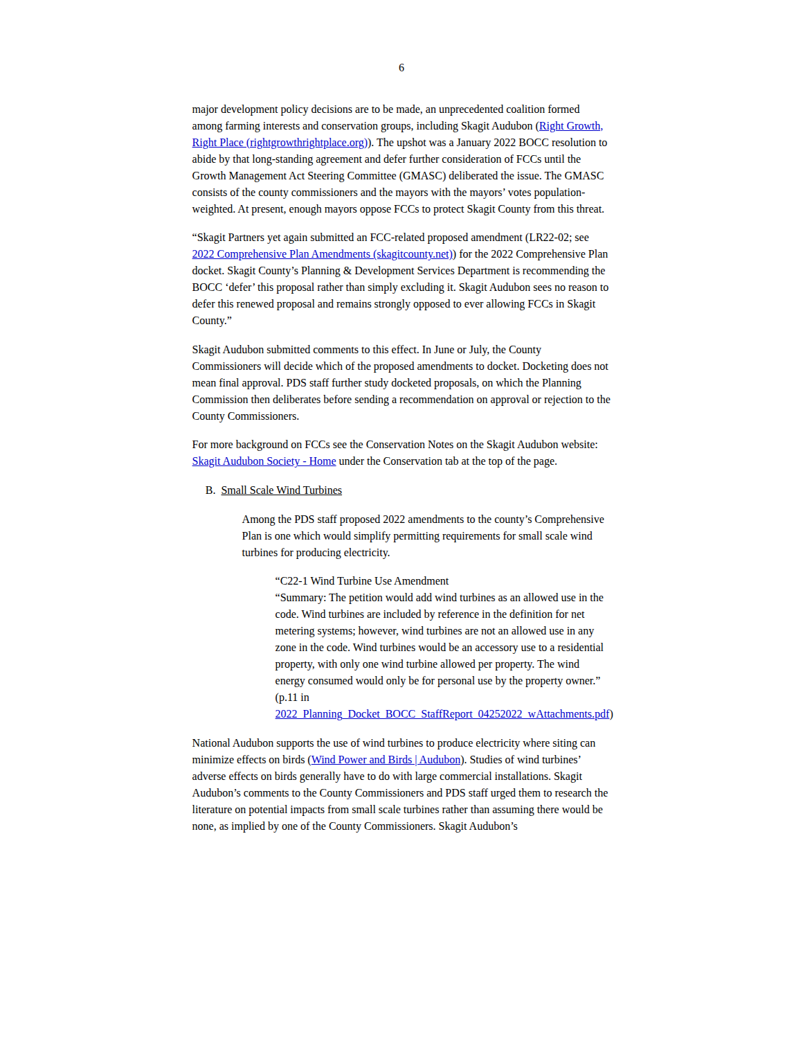6
major development policy decisions are to be made, an unprecedented coalition formed among farming interests and conservation groups, including Skagit Audubon (Right Growth, Right Place (rightgrowthrightplace.org)). The upshot was a January 2022 BOCC resolution to abide by that long-standing agreement and defer further consideration of FCCs until the Growth Management Act Steering Committee (GMASC) deliberated the issue. The GMASC consists of the county commissioners and the mayors with the mayors’ votes population-weighted. At present, enough mayors oppose FCCs to protect Skagit County from this threat.
“Skagit Partners yet again submitted an FCC-related proposed amendment (LR22-02; see 2022 Comprehensive Plan Amendments (skagitcounty.net)) for the 2022 Comprehensive Plan docket. Skagit County’s Planning & Development Services Department is recommending the BOCC ‘defer’ this proposal rather than simply excluding it. Skagit Audubon sees no reason to defer this renewed proposal and remains strongly opposed to ever allowing FCCs in Skagit County.”
Skagit Audubon submitted comments to this effect. In June or July, the County Commissioners will decide which of the proposed amendments to docket. Docketing does not mean final approval. PDS staff further study docketed proposals, on which the Planning Commission then deliberates before sending a recommendation on approval or rejection to the County Commissioners.
For more background on FCCs see the Conservation Notes on the Skagit Audubon website: Skagit Audubon Society - Home under the Conservation tab at the top of the page.
B. Small Scale Wind Turbines
Among the PDS staff proposed 2022 amendments to the county’s Comprehensive Plan is one which would simplify permitting requirements for small scale wind turbines for producing electricity.
“C22-1 Wind Turbine Use Amendment
“Summary: The petition would add wind turbines as an allowed use in the code. Wind turbines are included by reference in the definition for net metering systems; however, wind turbines are not an allowed use in any zone in the code. Wind turbines would be an accessory use to a residential property, with only one wind turbine allowed per property. The wind energy consumed would only be for personal use by the property owner.”
(p.11 in
2022_Planning_Docket_BOCC_StaffReport_04252022_wAttachments.pdf)
National Audubon supports the use of wind turbines to produce electricity where siting can minimize effects on birds (Wind Power and Birds | Audubon). Studies of wind turbines’ adverse effects on birds generally have to do with large commercial installations. Skagit Audubon’s comments to the County Commissioners and PDS staff urged them to research the literature on potential impacts from small scale turbines rather than assuming there would be none, as implied by one of the County Commissioners. Skagit Audubon’s